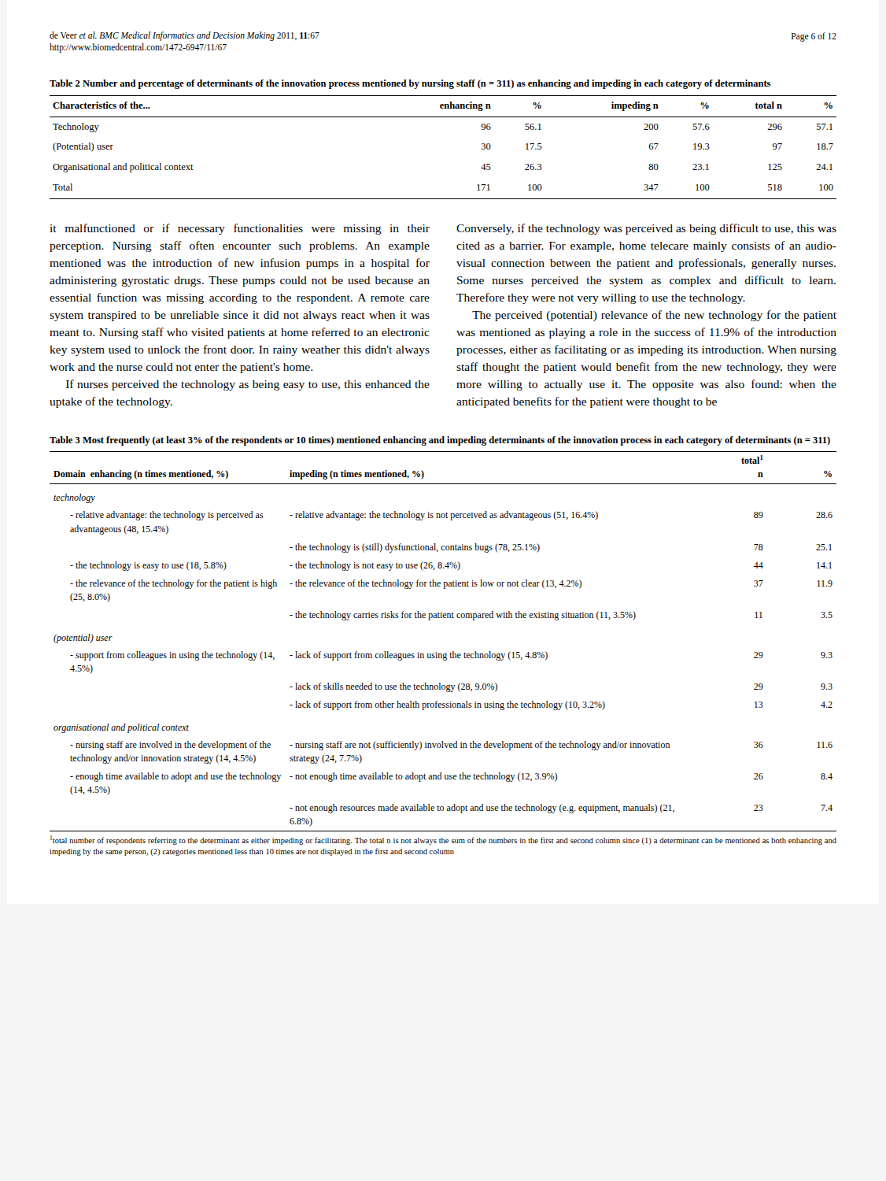de Veer et al. BMC Medical Informatics and Decision Making 2011, 11:67
http://www.biomedcentral.com/1472-6947/11/67
Page 6 of 12
Table 2 Number and percentage of determinants of the innovation process mentioned by nursing staff (n = 311) as enhancing and impeding in each category of determinants
| Characteristics of the... | enhancing n | % | impeding n | % | total n | % |
| --- | --- | --- | --- | --- | --- | --- |
| Technology | 96 | 56.1 | 200 | 57.6 | 296 | 57.1 |
| (Potential) user | 30 | 17.5 | 67 | 19.3 | 97 | 18.7 |
| Organisational and political context | 45 | 26.3 | 80 | 23.1 | 125 | 24.1 |
| Total | 171 | 100 | 347 | 100 | 518 | 100 |
it malfunctioned or if necessary functionalities were missing in their perception. Nursing staff often encounter such problems. An example mentioned was the introduction of new infusion pumps in a hospital for administering gyrostatic drugs. These pumps could not be used because an essential function was missing according to the respondent. A remote care system transpired to be unreliable since it did not always react when it was meant to. Nursing staff who visited patients at home referred to an electronic key system used to unlock the front door. In rainy weather this didn't always work and the nurse could not enter the patient's home.
If nurses perceived the technology as being easy to use, this enhanced the uptake of the technology.
Conversely, if the technology was perceived as being difficult to use, this was cited as a barrier. For example, home telecare mainly consists of an audio-visual connection between the patient and professionals, generally nurses. Some nurses perceived the system as complex and difficult to learn. Therefore they were not very willing to use the technology.
The perceived (potential) relevance of the new technology for the patient was mentioned as playing a role in the success of 11.9% of the introduction processes, either as facilitating or as impeding its introduction. When nursing staff thought the patient would benefit from the new technology, they were more willing to actually use it. The opposite was also found: when the anticipated benefits for the patient were thought to be
Table 3 Most frequently (at least 3% of the respondents or 10 times) mentioned enhancing and impeding determinants of the innovation process in each category of determinants (n = 311)
| Domain enhancing (n times mentioned, %) | impeding (n times mentioned, %) | total 1 n | % |
| --- | --- | --- | --- |
| technology |
| - relative advantage: the technology is perceived as advantageous (48, 15.4%) | - relative advantage: the technology is not perceived as advantageous (51, 16.4%) | 89 | 28.6 |
| | - the technology is (still) dysfunctional, contains bugs (78, 25.1%) | 78 | 25.1 |
| - the technology is easy to use (18, 5.8%) | - the technology is not easy to use (26, 8.4%) | 44 | 14.1 |
| - the relevance of the technology for the patient is high (25, 8.0%) | - the relevance of the technology for the patient is low or not clear (13, 4.2%) | 37 | 11.9 |
| | - the technology carries risks for the patient compared with the existing situation (11, 3.5%) | 11 | 3.5 |
| (potential) user |
| - support from colleagues in using the technology (14, 4.5%) | - lack of support from colleagues in using the technology (15, 4.8%) | 29 | 9.3 |
| | - lack of skills needed to use the technology (28, 9.0%) | 29 | 9.3 |
| | - lack of support from other health professionals in using the technology (10, 3.2%) | 13 | 4.2 |
| organisational and political context |
| - nursing staff are involved in the development of the technology and/or innovation strategy (14, 4.5%) | - nursing staff are not (sufficiently) involved in the development of the technology and/or innovation strategy (24, 7.7%) | 36 | 11.6 |
| - enough time available to adopt and use the technology (14, 4.5%) | - not enough time available to adopt and use the technology (12, 3.9%) | 26 | 8.4 |
| | - not enough resources made available to adopt and use the technology (e.g. equipment, manuals) (21, 6.8%) | 23 | 7.4 |
1total number of respondents referring to the determinant as either impeding or facilitating. The total n is not always the sum of the numbers in the first and second column since (1) a determinant can be mentioned as both enhancing and impeding by the same person, (2) categories mentioned less than 10 times are not displayed in the first and second column